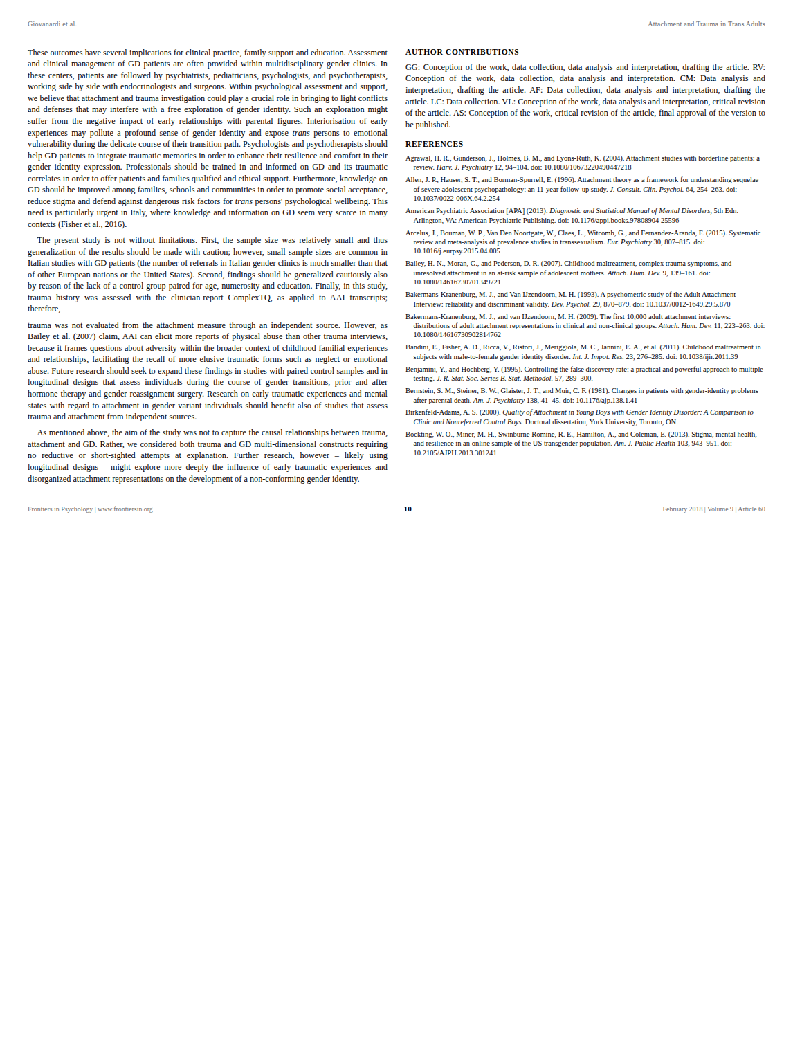Giovanardi et al.
Attachment and Trauma in Trans Adults
These outcomes have several implications for clinical practice, family support and education. Assessment and clinical management of GD patients are often provided within multidisciplinary gender clinics. In these centers, patients are followed by psychiatrists, pediatricians, psychologists, and psychotherapists, working side by side with endocrinologists and surgeons. Within psychological assessment and support, we believe that attachment and trauma investigation could play a crucial role in bringing to light conflicts and defenses that may interfere with a free exploration of gender identity. Such an exploration might suffer from the negative impact of early relationships with parental figures. Interiorisation of early experiences may pollute a profound sense of gender identity and expose trans persons to emotional vulnerability during the delicate course of their transition path. Psychologists and psychotherapists should help GD patients to integrate traumatic memories in order to enhance their resilience and comfort in their gender identity expression. Professionals should be trained in and informed on GD and its traumatic correlates in order to offer patients and families qualified and ethical support. Furthermore, knowledge on GD should be improved among families, schools and communities in order to promote social acceptance, reduce stigma and defend against dangerous risk factors for trans persons' psychological wellbeing. This need is particularly urgent in Italy, where knowledge and information on GD seem very scarce in many contexts (Fisher et al., 2016).
The present study is not without limitations. First, the sample size was relatively small and thus generalization of the results should be made with caution; however, small sample sizes are common in Italian studies with GD patients (the number of referrals in Italian gender clinics is much smaller than that of other European nations or the United States). Second, findings should be generalized cautiously also by reason of the lack of a control group paired for age, numerosity and education. Finally, in this study, trauma history was assessed with the clinician-report ComplexTQ, as applied to AAI transcripts; therefore,
trauma was not evaluated from the attachment measure through an independent source. However, as Bailey et al. (2007) claim, AAI can elicit more reports of physical abuse than other trauma interviews, because it frames questions about adversity within the broader context of childhood familial experiences and relationships, facilitating the recall of more elusive traumatic forms such as neglect or emotional abuse. Future research should seek to expand these findings in studies with paired control samples and in longitudinal designs that assess individuals during the course of gender transitions, prior and after hormone therapy and gender reassignment surgery. Research on early traumatic experiences and mental states with regard to attachment in gender variant individuals should benefit also of studies that assess trauma and attachment from independent sources.
As mentioned above, the aim of the study was not to capture the causal relationships between trauma, attachment and GD. Rather, we considered both trauma and GD multi-dimensional constructs requiring no reductive or short-sighted attempts at explanation. Further research, however – likely using longitudinal designs – might explore more deeply the influence of early traumatic experiences and disorganized attachment representations on the development of a non-conforming gender identity.
Author Contributions
GG: Conception of the work, data collection, data analysis and interpretation, drafting the article. RV: Conception of the work, data collection, data analysis and interpretation. CM: Data analysis and interpretation, drafting the article. AF: Data collection, data analysis and interpretation, drafting the article. LC: Data collection. VL: Conception of the work, data analysis and interpretation, critical revision of the article. AS: Conception of the work, critical revision of the article, final approval of the version to be published.
References
Agrawal, H. R., Gunderson, J., Holmes, B. M., and Lyons-Ruth, K. (2004). Attachment studies with borderline patients: a review. Harv. J. Psychiatry 12, 94–104. doi: 10.1080/10673220490447218
Allen, J. P., Hauser, S. T., and Borman-Spurrell, E. (1996). Attachment theory as a framework for understanding sequelae of severe adolescent psychopathology: an 11-year follow-up study. J. Consult. Clin. Psychol. 64, 254–263. doi: 10.1037/0022-006X.64.2.254
American Psychiatric Association [APA] (2013). Diagnostic and Statistical Manual of Mental Disorders, 5th Edn. Arlington, VA: American Psychiatric Publishing. doi: 10.1176/appi.books.97808904 25596
Arcelus, J., Bouman, W. P., Van Den Noortgate, W., Claes, L., Witcomb, G., and Fernandez-Aranda, F. (2015). Systematic review and meta-analysis of prevalence studies in transsexualism. Eur. Psychiatry 30, 807–815. doi: 10.1016/j.eurpsy.2015.04.005
Bailey, H. N., Moran, G., and Pederson, D. R. (2007). Childhood maltreatment, complex trauma symptoms, and unresolved attachment in an at-risk sample of adolescent mothers. Attach. Hum. Dev. 9, 139–161. doi: 10.1080/14616730701349721
Bakermans-Kranenburg, M. J., and Van IJzendoorn, M. H. (1993). A psychometric study of the Adult Attachment Interview: reliability and discriminant validity. Dev. Psychol. 29, 870–879. doi: 10.1037/0012-1649.29.5.870
Bakermans-Kranenburg, M. J., and van IJzendoorn, M. H. (2009). The first 10,000 adult attachment interviews: distributions of adult attachment representations in clinical and non-clinical groups. Attach. Hum. Dev. 11, 223–263. doi: 10.1080/14616730902814762
Bandini, E., Fisher, A. D., Ricca, V., Ristori, J., Meriggiola, M. C., Jannini, E. A., et al. (2011). Childhood maltreatment in subjects with male-to-female gender identity disorder. Int. J. Impot. Res. 23, 276–285. doi: 10.1038/ijir.2011.39
Benjamini, Y., and Hochberg, Y. (1995). Controlling the false discovery rate: a practical and powerful approach to multiple testing. J. R. Stat. Soc. Series B. Stat. Methodol. 57, 289–300.
Bernstein, S. M., Steiner, B. W., Glaister, J. T., and Muir, C. F. (1981). Changes in patients with gender-identity problems after parental death. Am. J. Psychiatry 138, 41–45. doi: 10.1176/ajp.138.1.41
Birkenfeld-Adams, A. S. (2000). Quality of Attachment in Young Boys with Gender Identity Disorder: A Comparison to Clinic and Nonreferred Control Boys. Doctoral dissertation, York University, Toronto, ON.
Bockting, W. O., Miner, M. H., Swinburne Romine, R. E., Hamilton, A., and Coleman, E. (2013). Stigma, mental health, and resilience in an online sample of the US transgender population. Am. J. Public Health 103, 943–951. doi: 10.2105/AJPH.2013.301241
Frontiers in Psychology | www.frontiersin.org
10
February 2018 | Volume 9 | Article 60